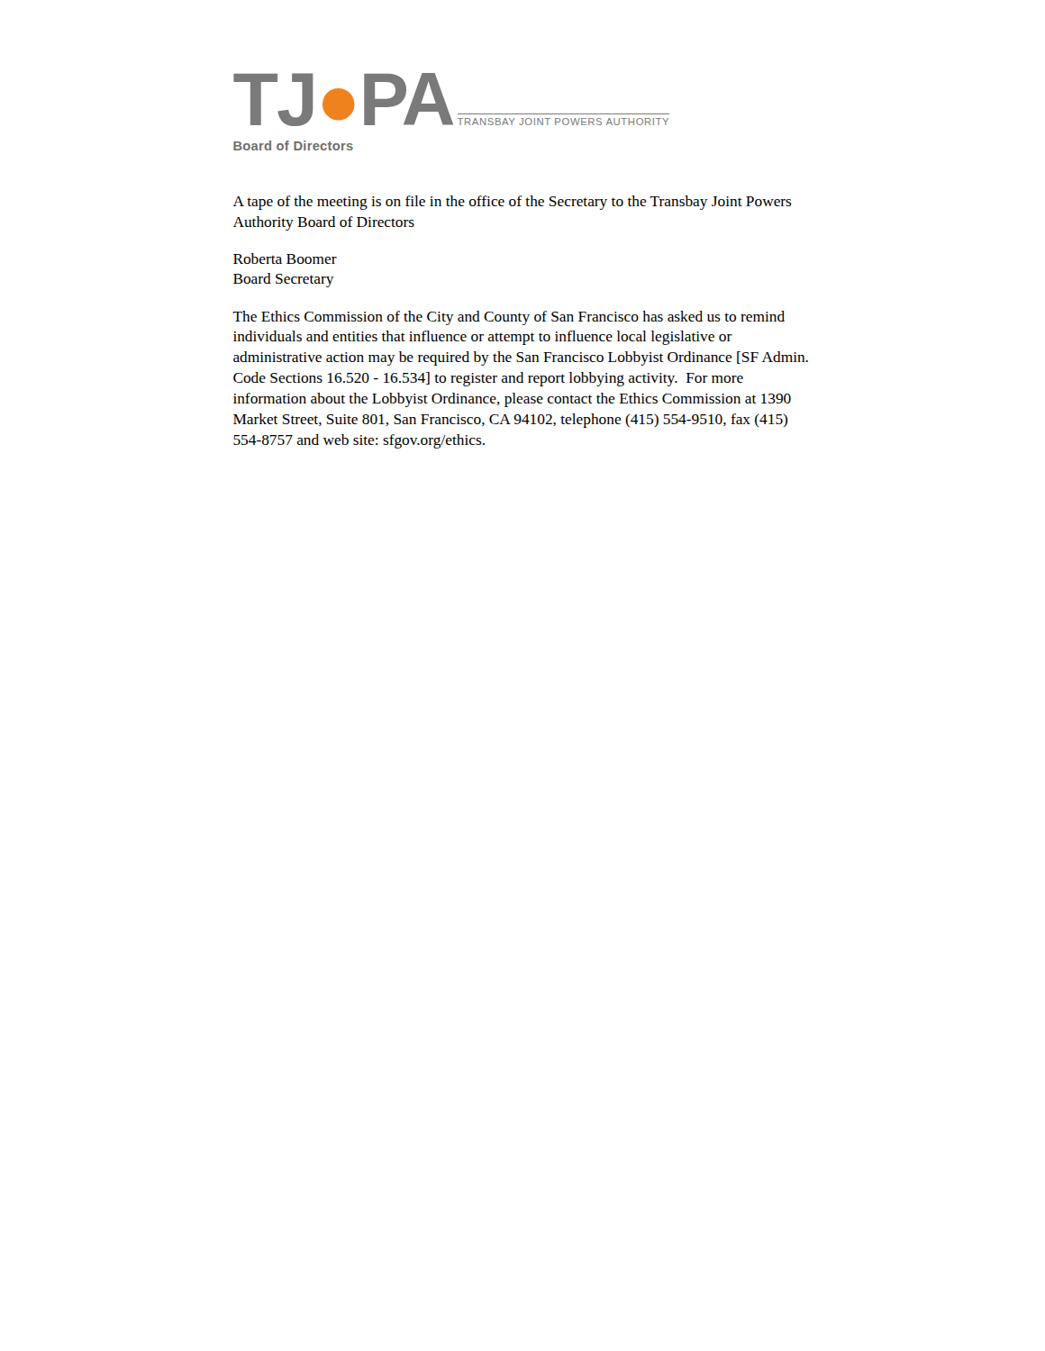TJ●PA
TRANSBAY JOINT POWERS AUTHORITY
Board of Directors
A tape of the meeting is on file in the office of the Secretary to the Transbay Joint Powers Authority Board of Directors
Roberta Boomer
Board Secretary
The Ethics Commission of the City and County of San Francisco has asked us to remind individuals and entities that influence or attempt to influence local legislative or administrative action may be required by the San Francisco Lobbyist Ordinance [SF Admin. Code Sections 16.520 - 16.534] to register and report lobbying activity. For more information about the Lobbyist Ordinance, please contact the Ethics Commission at 1390 Market Street, Suite 801, San Francisco, CA 94102, telephone (415) 554-9510, fax (415) 554-8757 and web site: sfgov.org/ethics.